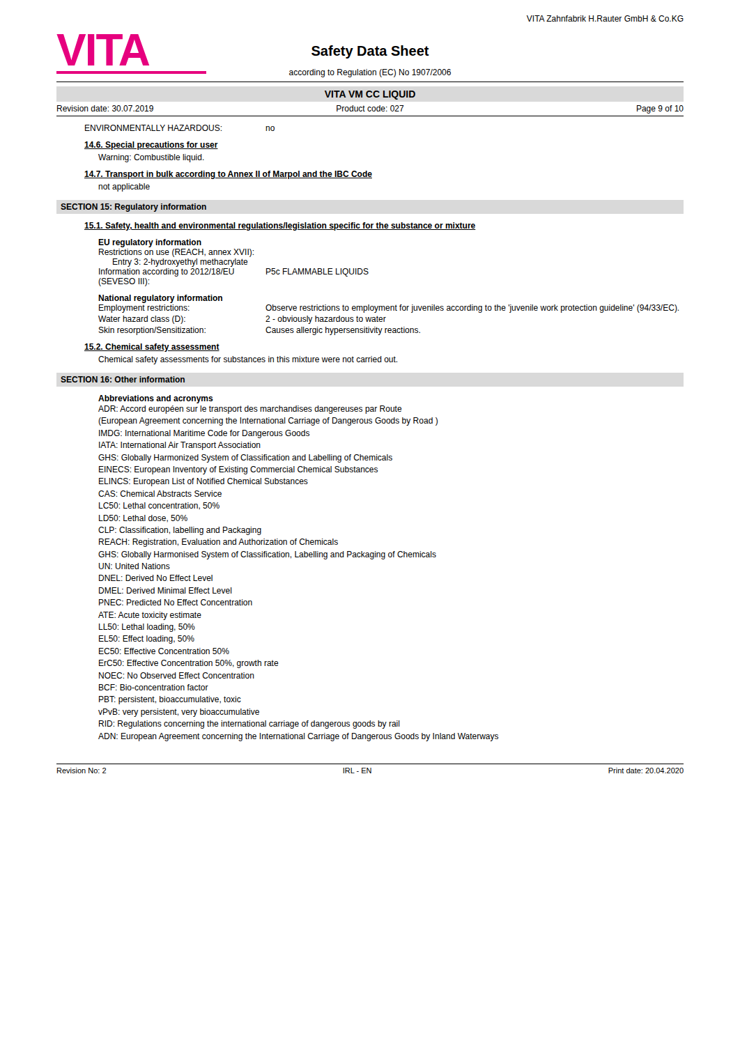VITA Zahnfabrik H.Rauter GmbH & Co.KG
VITA
Safety Data Sheet
according to Regulation (EC) No 1907/2006
VITA VM CC LIQUID
Revision date: 30.07.2019
Product code: 027
Page 9 of 10
ENVIRONMENTALLY HAZARDOUS:
no
14.6. Special precautions for user
Warning: Combustible liquid.
14.7. Transport in bulk according to Annex II of Marpol and the IBC Code
not applicable
SECTION 15: Regulatory information
15.1. Safety, health and environmental regulations/legislation specific for the substance or mixture
EU regulatory information
Restrictions on use (REACH, annex XVII):
Entry 3: 2-hydroxyethyl methacrylate
Information according to 2012/18/EU (SEVESO III):
P5c FLAMMABLE LIQUIDS
National regulatory information
Employment restrictions:
Observe restrictions to employment for juveniles according to the 'juvenile work protection guideline' (94/33/EC).
Water hazard class (D):
2 - obviously hazardous to water
Skin resorption/Sensitization:
Causes allergic hypersensitivity reactions.
15.2. Chemical safety assessment
Chemical safety assessments for substances in this mixture were not carried out.
SECTION 16: Other information
Abbreviations and acronyms
ADR: Accord européen sur le transport des marchandises dangereuses par Route
(European Agreement concerning the International Carriage of Dangerous Goods by Road )
IMDG: International Maritime Code for Dangerous Goods
IATA: International Air Transport Association
GHS: Globally Harmonized System of Classification and Labelling of Chemicals
EINECS: European Inventory of Existing Commercial Chemical Substances
ELINCS: European List of Notified Chemical Substances
CAS: Chemical Abstracts Service
LC50: Lethal concentration, 50%
LD50: Lethal dose, 50%
CLP: Classification, labelling and Packaging
REACH: Registration, Evaluation and Authorization of Chemicals
GHS: Globally Harmonised System of Classification, Labelling and Packaging of Chemicals
UN: United Nations
DNEL: Derived No Effect Level
DMEL: Derived Minimal Effect Level
PNEC: Predicted No Effect Concentration
ATE: Acute toxicity estimate
LL50: Lethal loading, 50%
EL50: Effect loading, 50%
EC50: Effective Concentration 50%
ErC50: Effective Concentration 50%, growth rate
NOEC: No Observed Effect Concentration
BCF: Bio-concentration factor
PBT: persistent, bioaccumulative, toxic
vPvB: very persistent, very bioaccumulative
RID: Regulations concerning the international carriage of dangerous goods by rail
ADN: European Agreement concerning the International Carriage of Dangerous Goods by Inland Waterways
Revision No: 2
IRL - EN
Print date: 20.04.2020